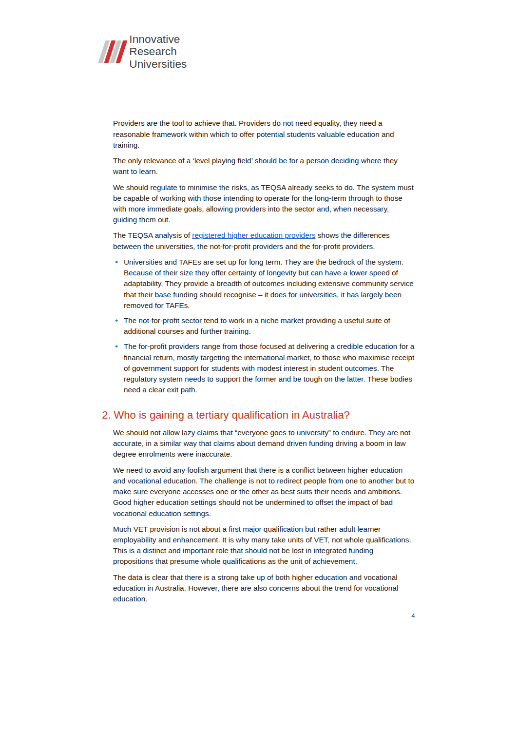Innovative
Research
Universities
Providers are the tool to achieve that. Providers do not need equality, they need a reasonable framework within which to offer potential students valuable education and training.
The only relevance of a ‘level playing field’ should be for a person deciding where they want to learn.
We should regulate to minimise the risks, as TEQSA already seeks to do. The system must be capable of working with those intending to operate for the long-term through to those with more immediate goals, allowing providers into the sector and, when necessary, guiding them out.
The TEQSA analysis of registered higher education providers shows the differences between the universities, the not-for-profit providers and the for-profit providers.
Universities and TAFEs are set up for long term. They are the bedrock of the system. Because of their size they offer certainty of longevity but can have a lower speed of adaptability. They provide a breadth of outcomes including extensive community service that their base funding should recognise – it does for universities, it has largely been removed for TAFEs.
The not-for-profit sector tend to work in a niche market providing a useful suite of additional courses and further training.
The for-profit providers range from those focused at delivering a credible education for a financial return, mostly targeting the international market, to those who maximise receipt of government support for students with modest interest in student outcomes. The regulatory system needs to support the former and be tough on the latter. These bodies need a clear exit path.
2. Who is gaining a tertiary qualification in Australia?
We should not allow lazy claims that “everyone goes to university” to endure. They are not accurate, in a similar way that claims about demand driven funding driving a boom in law degree enrolments were inaccurate.
We need to avoid any foolish argument that there is a conflict between higher education and vocational education. The challenge is not to redirect people from one to another but to make sure everyone accesses one or the other as best suits their needs and ambitions. Good higher education settings should not be undermined to offset the impact of bad vocational education settings.
Much VET provision is not about a first major qualification but rather adult learner employability and enhancement. It is why many take units of VET, not whole qualifications. This is a distinct and important role that should not be lost in integrated funding propositions that presume whole qualifications as the unit of achievement.
The data is clear that there is a strong take up of both higher education and vocational education in Australia. However, there are also concerns about the trend for vocational education.
4